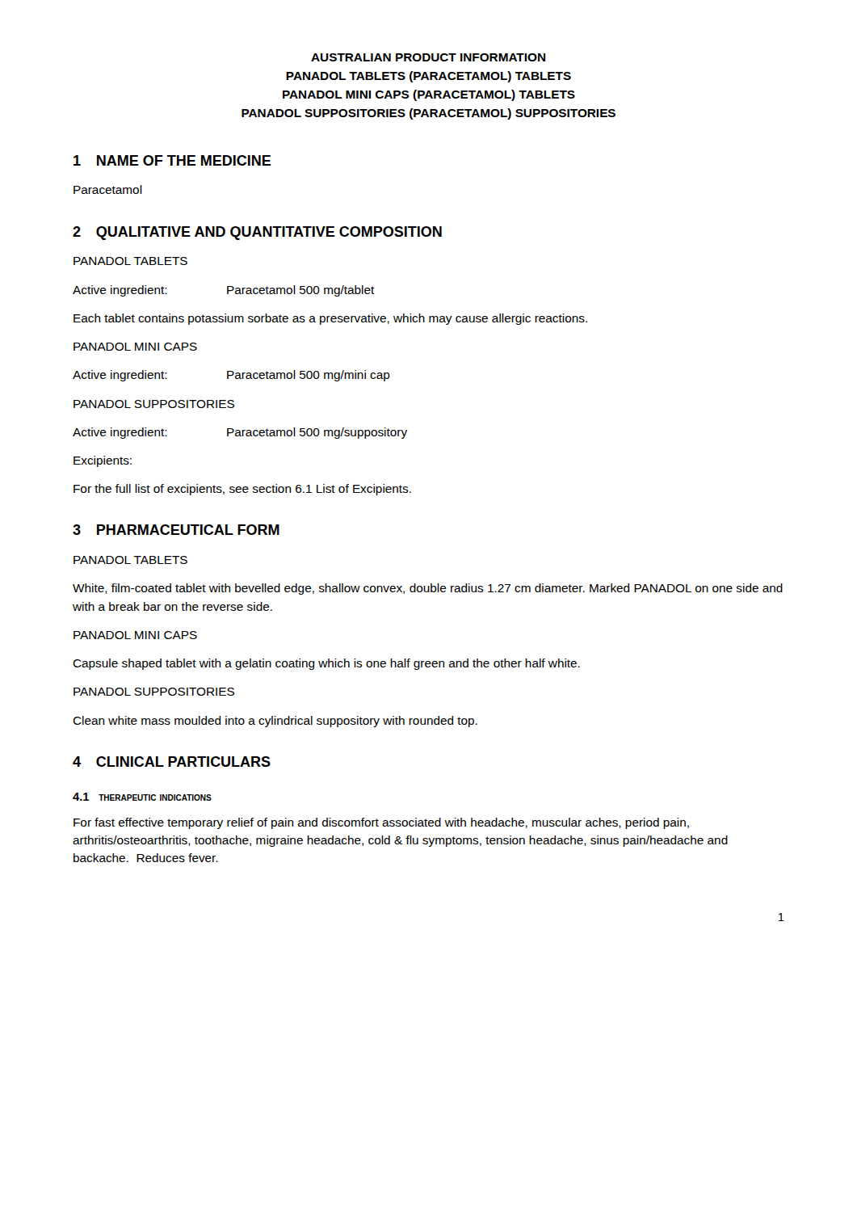Australian Product Information
Panadol Tablets (Paracetamol) Tablets
Panadol Mini Caps (Paracetamol) Tablets
Panadol Suppositories (Paracetamol) Suppositories
1 Name of the Medicine
Paracetamol
2 Qualitative and Quantitative Composition
PANADOL TABLETS
Active ingredient: Paracetamol 500 mg/tablet
Each tablet contains potassium sorbate as a preservative, which may cause allergic reactions.
PANADOL MINI CAPS
Active ingredient: Paracetamol 500 mg/mini cap
PANADOL SUPPOSITORIES
Active ingredient: Paracetamol 500 mg/suppository
Excipients:
For the full list of excipients, see section 6.1 List of Excipients.
3 Pharmaceutical Form
PANADOL TABLETS
White, film-coated tablet with bevelled edge, shallow convex, double radius 1.27 cm diameter. Marked PANADOL on one side and with a break bar on the reverse side.
PANADOL MINI CAPS
Capsule shaped tablet with a gelatin coating which is one half green and the other half white.
PANADOL SUPPOSITORIES
Clean white mass moulded into a cylindrical suppository with rounded top.
4 Clinical Particulars
4.1 Therapeutic Indications
For fast effective temporary relief of pain and discomfort associated with headache, muscular aches, period pain, arthritis/osteoarthritis, toothache, migraine headache, cold & flu symptoms, tension headache, sinus pain/headache and backache. Reduces fever.
1